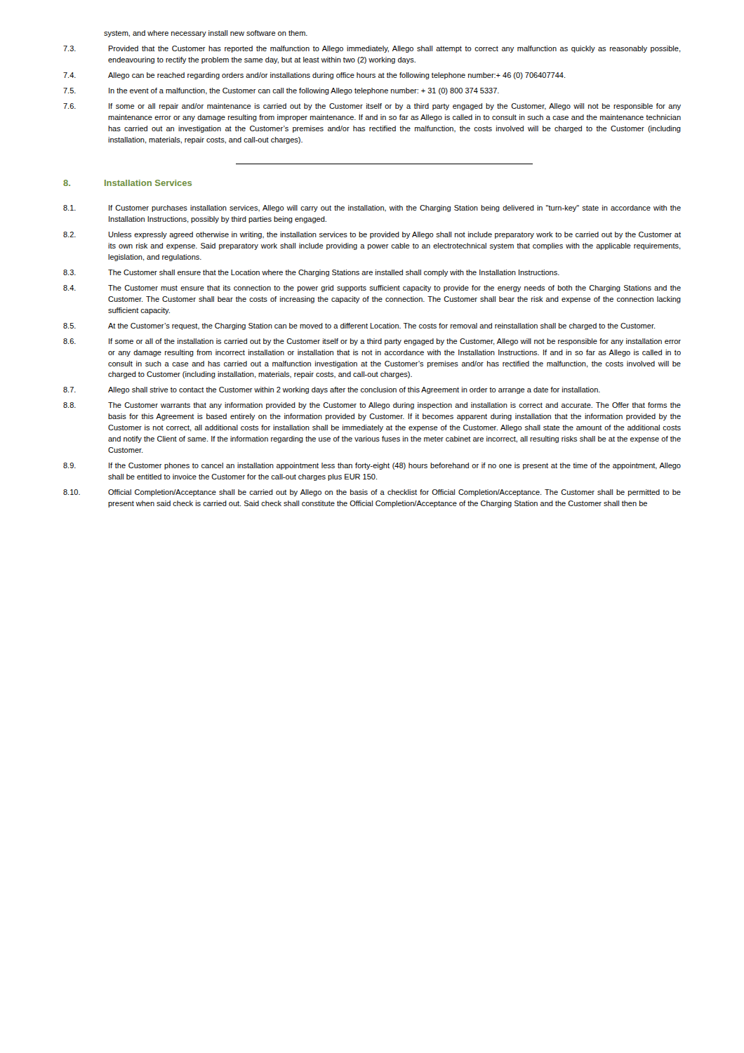system, and where necessary install new software on them.
7.3.
Provided that the Customer has reported the malfunction to Allego immediately, Allego shall attempt to correct any malfunction as quickly as reasonably possible, endeavouring to rectify the problem the same day, but at least within two (2) working days.
7.4.
Allego can be reached regarding orders and/or installations during office hours at the following telephone number:+ 46 (0) 706407744.
7.5.
In the event of a malfunction, the Customer can call the following Allego telephone number: + 31 (0) 800 374 5337.
7.6.
If some or all repair and/or maintenance is carried out by the Customer itself or by a third party engaged by the Customer, Allego will not be responsible for any maintenance error or any damage resulting from improper maintenance. If and in so far as Allego is called in to consult in such a case and the maintenance technician has carried out an investigation at the Customer’s premises and/or has rectified the malfunction, the costs involved will be charged to the Customer (including installation, materials, repair costs, and call-out charges).
8. Installation Services
8.1.
If Customer purchases installation services, Allego will carry out the installation, with the Charging Station being delivered in "turn-key" state in accordance with the Installation Instructions, possibly by third parties being engaged.
8.2.
Unless expressly agreed otherwise in writing, the installation services to be provided by Allego shall not include preparatory work to be carried out by the Customer at its own risk and expense. Said preparatory work shall include providing a power cable to an electrotechnical system that complies with the applicable requirements, legislation, and regulations.
8.3.
The Customer shall ensure that the Location where the Charging Stations are installed shall comply with the Installation Instructions.
8.4.
The Customer must ensure that its connection to the power grid supports sufficient capacity to provide for the energy needs of both the Charging Stations and the Customer. The Customer shall bear the costs of increasing the capacity of the connection. The Customer shall bear the risk and expense of the connection lacking sufficient capacity.
8.5.
At the Customer’s request, the Charging Station can be moved to a different Location. The costs for removal and reinstallation shall be charged to the Customer.
8.6.
If some or all of the installation is carried out by the Customer itself or by a third party engaged by the Customer, Allego will not be responsible for any installation error or any damage resulting from incorrect installation or installation that is not in accordance with the Installation Instructions. If and in so far as Allego is called in to consult in such a case and has carried out a malfunction investigation at the Customer’s premises and/or has rectified the malfunction, the costs involved will be charged to Customer (including installation, materials, repair costs, and call-out charges).
8.7.
Allego shall strive to contact the Customer within 2 working days after the conclusion of this Agreement in order to arrange a date for installation.
8.8.
The Customer warrants that any information provided by the Customer to Allego during inspection and installation is correct and accurate. The Offer that forms the basis for this Agreement is based entirely on the information provided by Customer. If it becomes apparent during installation that the information provided by the Customer is not correct, all additional costs for installation shall be immediately at the expense of the Customer. Allego shall state the amount of the additional costs and notify the Client of same. If the information regarding the use of the various fuses in the meter cabinet are incorrect, all resulting risks shall be at the expense of the Customer.
8.9.
If the Customer phones to cancel an installation appointment less than forty-eight (48) hours beforehand or if no one is present at the time of the appointment, Allego shall be entitled to invoice the Customer for the call-out charges plus EUR 150.
8.10.
Official Completion/Acceptance shall be carried out by Allego on the basis of a checklist for Official Completion/Acceptance. The Customer shall be permitted to be present when said check is carried out. Said check shall constitute the Official Completion/Acceptance of the Charging Station and the Customer shall then be